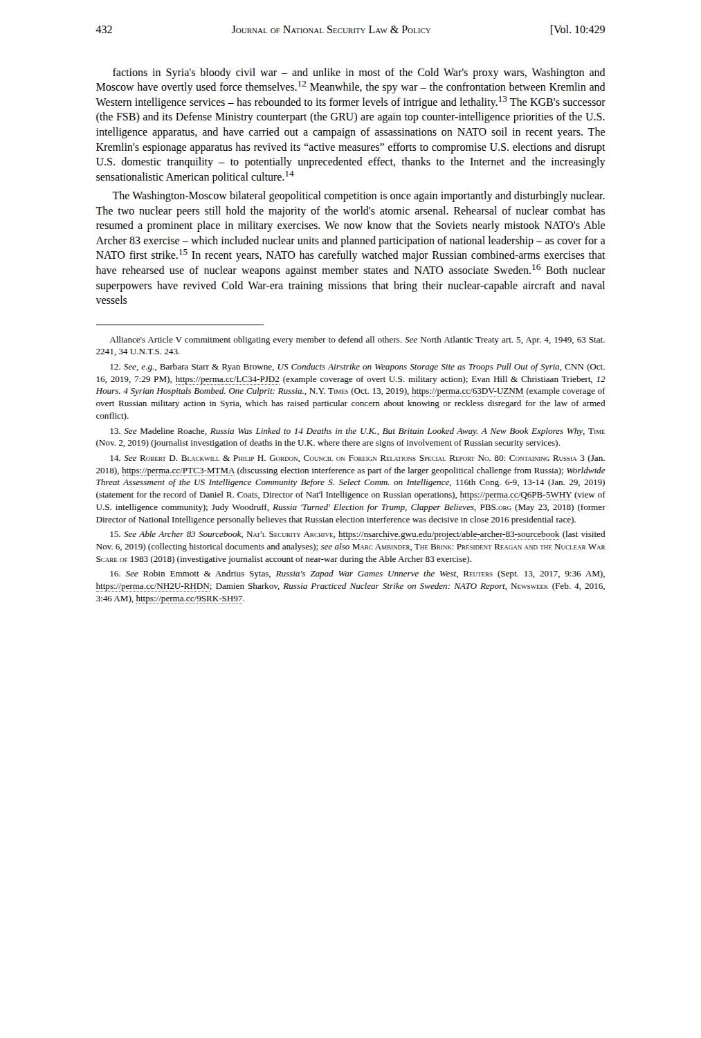432 Journal of National Security Law & Policy [Vol. 10:429
factions in Syria's bloody civil war – and unlike in most of the Cold War's proxy wars, Washington and Moscow have overtly used force themselves.12 Meanwhile, the spy war – the confrontation between Kremlin and Western intelligence services – has rebounded to its former levels of intrigue and lethality.13 The KGB's successor (the FSB) and its Defense Ministry counterpart (the GRU) are again top counter-intelligence priorities of the U.S. intelligence apparatus, and have carried out a campaign of assassinations on NATO soil in recent years. The Kremlin's espionage apparatus has revived its “active measures” efforts to compromise U.S. elections and disrupt U.S. domestic tranquility – to potentially unprecedented effect, thanks to the Internet and the increasingly sensationalistic American political culture.14
The Washington-Moscow bilateral geopolitical competition is once again importantly and disturbingly nuclear. The two nuclear peers still hold the majority of the world's atomic arsenal. Rehearsal of nuclear combat has resumed a prominent place in military exercises. We now know that the Soviets nearly mistook NATO's Able Archer 83 exercise – which included nuclear units and planned participation of national leadership – as cover for a NATO first strike.15 In recent years, NATO has carefully watched major Russian combined-arms exercises that have rehearsed use of nuclear weapons against member states and NATO associate Sweden.16 Both nuclear superpowers have revived Cold War-era training missions that bring their nuclear-capable aircraft and naval vessels
Alliance's Article V commitment obligating every member to defend all others. See North Atlantic Treaty art. 5, Apr. 4, 1949, 63 Stat. 2241, 34 U.N.T.S. 243.
12. See, e.g., Barbara Starr & Ryan Browne, US Conducts Airstrike on Weapons Storage Site as Troops Pull Out of Syria, CNN (Oct. 16, 2019, 7:29 PM), https://perma.cc/LC34-PJD2 (example coverage of overt U.S. military action); Evan Hill & Christiaan Triebert, 12 Hours. 4 Syrian Hospitals Bombed. One Culprit: Russia., N.Y. Times (Oct. 13, 2019), https://perma.cc/63DV-UZNM (example coverage of overt Russian military action in Syria, which has raised particular concern about knowing or reckless disregard for the law of armed conflict).
13. See Madeline Roache, Russia Was Linked to 14 Deaths in the U.K., But Britain Looked Away. A New Book Explores Why, Time (Nov. 2, 2019) (journalist investigation of deaths in the U.K. where there are signs of involvement of Russian security services).
14. See Robert D. Blackwill & Philip H. Gordon, Council on Foreign Relations Special Report No. 80: Containing Russia 3 (Jan. 2018), https://perma.cc/PTC3-MTMA (discussing election interference as part of the larger geopolitical challenge from Russia); Worldwide Threat Assessment of the US Intelligence Community Before S. Select Comm. on Intelligence, 116th Cong. 6-9, 13-14 (Jan. 29, 2019) (statement for the record of Daniel R. Coats, Director of Nat'l Intelligence on Russian operations), https://perma.cc/Q6PB-5WHY (view of U.S. intelligence community); Judy Woodruff, Russia 'Turned' Election for Trump, Clapper Believes, PBS.org (May 23, 2018) (former Director of National Intelligence personally believes that Russian election interference was decisive in close 2016 presidential race).
15. See Able Archer 83 Sourcebook, Nat'l Security Archive, https://nsarchive.gwu.edu/project/able-archer-83-sourcebook (last visited Nov. 6, 2019) (collecting historical documents and analyses); see also Marc Ambinder, The Brink: President Reagan and the Nuclear War Scare of 1983 (2018) (investigative journalist account of near-war during the Able Archer 83 exercise).
16. See Robin Emmott & Andrius Sytas, Russia's Zapad War Games Unnerve the West, Reuters (Sept. 13, 2017, 9:36 AM), https://perma.cc/NH2U-RHDN; Damien Sharkov, Russia Practiced Nuclear Strike on Sweden: NATO Report, Newsweek (Feb. 4, 2016, 3:46 AM), https://perma.cc/9SRK-SH97.